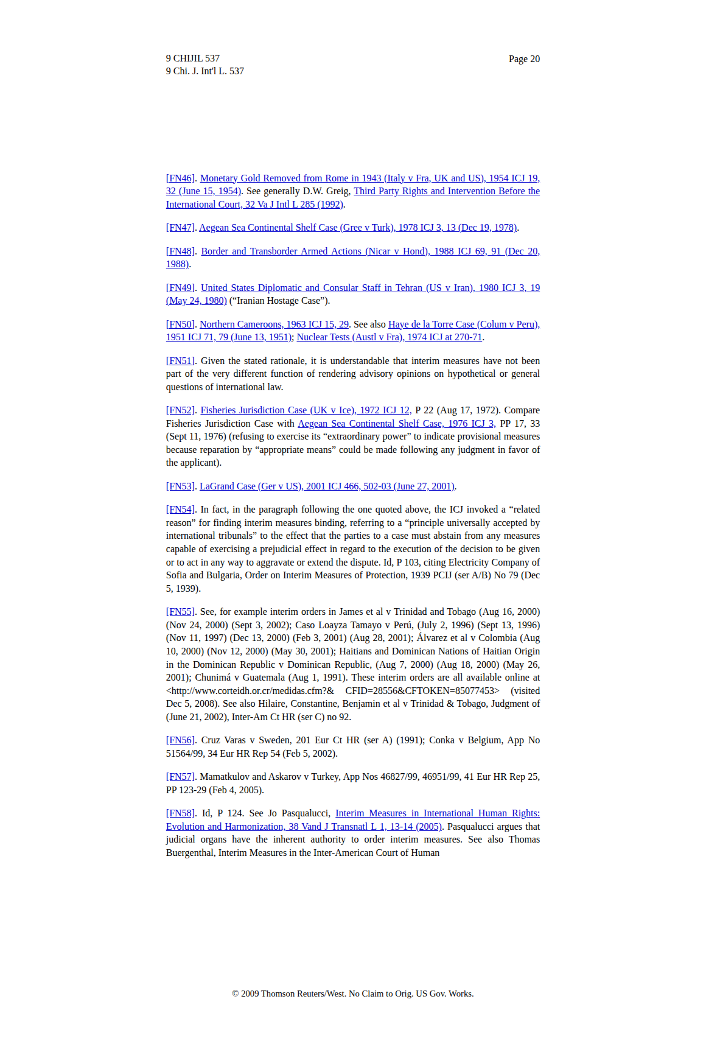9 CHIJIL 537
9 Chi. J. Int'l L. 537
Page 20
[FN46]. Monetary Gold Removed from Rome in 1943 (Italy v Fra, UK and US), 1954 ICJ 19, 32 (June 15, 1954). See generally D.W. Greig, Third Party Rights and Intervention Before the International Court, 32 Va J Intl L 285 (1992).
[FN47]. Aegean Sea Continental Shelf Case (Gree v Turk), 1978 ICJ 3, 13 (Dec 19, 1978).
[FN48]. Border and Transborder Armed Actions (Nicar v Hond), 1988 ICJ 69, 91 (Dec 20, 1988).
[FN49]. United States Diplomatic and Consular Staff in Tehran (US v Iran), 1980 ICJ 3, 19 (May 24, 1980) (“Iranian Hostage Case”).
[FN50]. Northern Cameroons, 1963 ICJ 15, 29. See also Haye de la Torre Case (Colum v Peru), 1951 ICJ 71, 79 (June 13, 1951); Nuclear Tests (Austl v Fra), 1974 ICJ at 270-71.
[FN51]. Given the stated rationale, it is understandable that interim measures have not been part of the very different function of rendering advisory opinions on hypothetical or general questions of international law.
[FN52]. Fisheries Jurisdiction Case (UK v Ice), 1972 ICJ 12, P 22 (Aug 17, 1972). Compare Fisheries Jurisdiction Case with Aegean Sea Continental Shelf Case, 1976 ICJ 3, PP 17, 33 (Sept 11, 1976) (refusing to exercise its “extraordinary power” to indicate provisional measures because reparation by “appropriate means” could be made following any judgment in favor of the applicant).
[FN53]. LaGrand Case (Ger v US), 2001 ICJ 466, 502-03 (June 27, 2001).
[FN54]. In fact, in the paragraph following the one quoted above, the ICJ invoked a “related reason” for finding interim measures binding, referring to a “principle universally accepted by international tribunals” to the effect that the parties to a case must abstain from any measures capable of exercising a prejudicial effect in regard to the execution of the decision to be given or to act in any way to aggravate or extend the dispute. Id, P 103, citing Electricity Company of Sofia and Bulgaria, Order on Interim Measures of Protection, 1939 PCIJ (ser A/B) No 79 (Dec 5, 1939).
[FN55]. See, for example interim orders in James et al v Trinidad and Tobago (Aug 16, 2000) (Nov 24, 2000) (Sept 3, 2002); Caso Loayza Tamayo v Perú, (July 2, 1996) (Sept 13, 1996) (Nov 11, 1997) (Dec 13, 2000) (Feb 3, 2001) (Aug 28, 2001); Álvarez et al v Colombia (Aug 10, 2000) (Nov 12, 2000) (May 30, 2001); Haitians and Dominican Nations of Haitian Origin in the Dominican Republic v Dominican Republic, (Aug 7, 2000) (Aug 18, 2000) (May 26, 2001); Chunimá v Guatemala (Aug 1, 1991). These interim orders are all available online at <http://www.corteidh.or.cr/medidas.cfm?& CFID=28556&CFTOKEN=85077453> (visited Dec 5, 2008). See also Hilaire, Constantine, Benjamin et al v Trinidad & Tobago, Judgment of (June 21, 2002), Inter-Am Ct HR (ser C) no 92.
[FN56]. Cruz Varas v Sweden, 201 Eur Ct HR (ser A) (1991); Conka v Belgium, App No 51564/99, 34 Eur HR Rep 54 (Feb 5, 2002).
[FN57]. Mamatkulov and Askarov v Turkey, App Nos 46827/99, 46951/99, 41 Eur HR Rep 25, PP 123-29 (Feb 4, 2005).
[FN58]. Id, P 124. See Jo Pasqualucci, Interim Measures in International Human Rights: Evolution and Harmonization, 38 Vand J Transnatl L 1, 13-14 (2005). Pasqualucci argues that judicial organs have the inherent authority to order interim measures. See also Thomas Buergenthal, Interim Measures in the Inter-American Court of Human
© 2009 Thomson Reuters/West. No Claim to Orig. US Gov. Works.